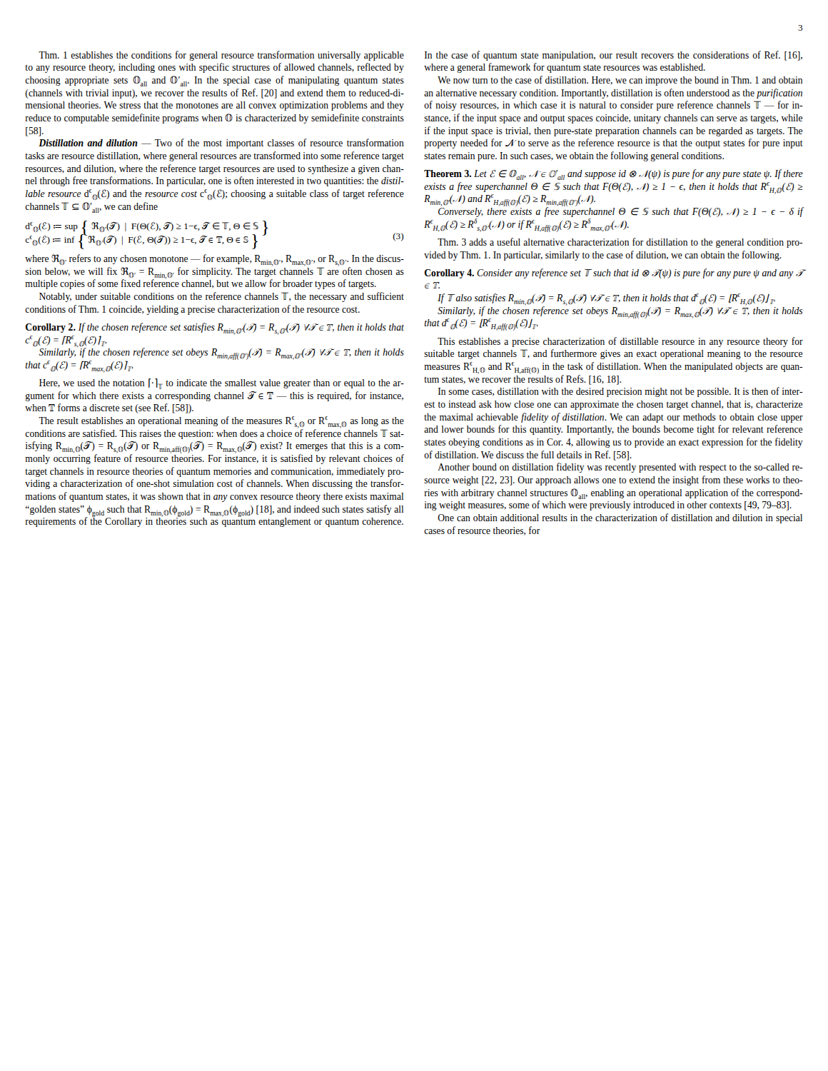3
Thm. 1 establishes the conditions for general resource transformation universally applicable to any resource theory, including ones with specific structures of allowed channels, reflected by choosing appropriate sets 𝕆all and 𝕆′all. In the special case of manipulating quantum states (channels with trivial input), we recover the results of Ref. [20] and extend them to reduced-dimensional theories. We stress that the monotones are all convex optimization problems and they reduce to computable semidefinite programs when 𝕆 is characterized by semidefinite constraints [58].
Distillation and dilution — Two of the most important classes of resource transformation tasks are resource distillation, where general resources are transformed into some reference target resources, and dilution, where the reference target resources are used to synthesize a given channel through free transformations. In particular, one is often interested in two quantities: the distillable resource dϵ𝕆(ℰ) and the resource cost cϵ𝕆(ℰ); choosing a suitable class of target reference channels 𝕋 ⊆ 𝕆′all, we can define
(3)
dϵ𝕆(ℰ) ≔ sup { ℜ𝕆′(𝒯) | F(Θ(ℰ), 𝒯) ≥ 1−ϵ, 𝒯 ∈ 𝕋, Θ ∈ 𝕊 }
cϵ𝕆(ℰ) ≔ inf { ℜ𝕆′(𝒯) | F(ℰ, Θ(𝒯)) ≥ 1−ϵ, 𝒯 ∈ 𝕋, Θ ∈ 𝕊 }
where ℜ𝕆′ refers to any chosen monotone — for example, Rmin,𝕆′, Rmax,𝕆′, or Rs,𝕆′. In the discussion below, we will fix ℜ𝕆′ = Rmin,𝕆′ for simplicity. The target channels 𝕋 are often chosen as multiple copies of some fixed reference channel, but we allow for broader types of targets.
Notably, under suitable conditions on the reference channels 𝕋, the necessary and sufficient conditions of Thm. 1 coincide, yielding a precise characterization of the resource cost.
Corollary 2. If the chosen reference set satisfies Rmin,𝕆′(𝒯) = Rs,𝕆′(𝒯) ∀𝒯 ∈ 𝕋, then it holds that cϵ𝕆(ℰ) = ⌈Rϵs,𝕆(ℰ)⌉𝕋.
Similarly, if the chosen reference set obeys Rmin,aff(𝕆′)(𝒯) = Rmax,𝕆′(𝒯) ∀𝒯 ∈ 𝕋, then it holds that cϵ𝕆(ℰ) = ⌈Rϵmax,𝕆(ℰ)⌉𝕋.
Here, we used the notation ⌈·⌉𝕋 to indicate the smallest value greater than or equal to the argument for which there exists a corresponding channel 𝒯 ∈ 𝕋 — this is required, for instance, when 𝕋 forms a discrete set (see Ref. [58]).
The result establishes an operational meaning of the measures Rϵs,𝕆 or Rϵmax,𝕆 as long as the conditions are satisfied. This raises the question: when does a choice of reference channels 𝕋 satisfying Rmin,𝕆(𝒯) = Rs,𝕆(𝒯) or Rmin,aff(𝕆)(𝒯) = Rmax,𝕆(𝒯) exist? It emerges that this is a commonly occurring feature of resource theories. For instance, it is satisfied by relevant choices of target channels in resource theories of quantum memories and communication, immediately providing a characterization of one-shot simulation cost of channels. When discussing the transformations of quantum states, it was shown that in any convex resource theory there exists maximal “golden states” ϕgold such that Rmin,𝕆(ϕgold) = Rmax,𝕆(ϕgold) [18], and indeed such states satisfy all requirements of the Corollary in theories such as quantum entanglement or quantum coherence. In the case of quantum state manipulation, our result recovers the considerations of Ref. [16], where a general framework for quantum state resources was established.
We now turn to the case of distillation. Here, we can improve the bound in Thm. 1 and obtain an alternative necessary condition. Importantly, distillation is often understood as the purification of noisy resources, in which case it is natural to consider pure reference channels 𝕋 — for instance, if the input space and output spaces coincide, unitary channels can serve as targets, while if the input space is trivial, then pure-state preparation channels can be regarded as targets. The property needed for 𝒩 to serve as the reference resource is that the output states for pure input states remain pure. In such cases, we obtain the following general conditions.
Theorem 3. Let ℰ ∈ 𝕆all, 𝒩 ∈ 𝕆′all and suppose id ⊗ 𝒩(ψ) is pure for any pure state ψ. If there exists a free superchannel Θ ∈ 𝕊 such that F(Θ(ℰ), 𝒩) ≥ 1 − ϵ, then it holds that RϵH,𝕆(ℰ) ≥ Rmin,𝕆′(𝒩) and RϵH,aff(𝕆)(ℰ) ≥ Rmin,aff(𝕆′)(𝒩).
Conversely, there exists a free superchannel Θ ∈ 𝕊 such that F(Θ(ℰ), 𝒩) ≥ 1 − ϵ − δ if RϵH,𝕆(ℰ) ≥ Rδs,𝕆′(𝒩) or if RϵH,aff(𝕆)(ℰ) ≥ Rδmax,𝕆′(𝒩).
Thm. 3 adds a useful alternative characterization for distillation to the general condition provided by Thm. 1. In particular, similarly to the case of dilution, we can obtain the following.
Corollary 4. Consider any reference set 𝕋 such that id ⊗ 𝒯(ψ) is pure for any pure ψ and any 𝒯 ∈ 𝕋.
If 𝕋 also satisfies Rmin,𝕆(𝒯) = Rs,𝕆(𝒯) ∀𝒯 ∈ 𝕋, then it holds that dϵ𝕆(ℰ) = ⌊RϵH,𝕆(ℰ)⌋𝕋.
Similarly, if the chosen reference set obeys Rmin,aff(𝕆)(𝒯) = Rmax,𝕆(𝒯) ∀𝒯 ∈ 𝕋, then it holds that dϵ𝕆(ℰ) = ⌊RϵH,aff(𝕆)(ℰ)⌋𝕋.
This establishes a precise characterization of distillable resource in any resource theory for suitable target channels 𝕋, and furthermore gives an exact operational meaning to the resource measures RϵH,𝕆 and RϵH,aff(𝕆) in the task of distillation. When the manipulated objects are quantum states, we recover the results of Refs. [16, 18].
In some cases, distillation with the desired precision might not be possible. It is then of interest to instead ask how close one can approximate the chosen target channel, that is, characterize the maximal achievable fidelity of distillation. We can adapt our methods to obtain close upper and lower bounds for this quantity. Importantly, the bounds become tight for relevant reference states obeying conditions as in Cor. 4, allowing us to provide an exact expression for the fidelity of distillation. We discuss the full details in Ref. [58].
Another bound on distillation fidelity was recently presented with respect to the so-called resource weight [22, 23]. Our approach allows one to extend the insight from these works to theories with arbitrary channel structures 𝕆all, enabling an operational application of the corresponding weight measures, some of which were previously introduced in other contexts [49, 79–83].
One can obtain additional results in the characterization of distillation and dilution in special cases of resource theories, for